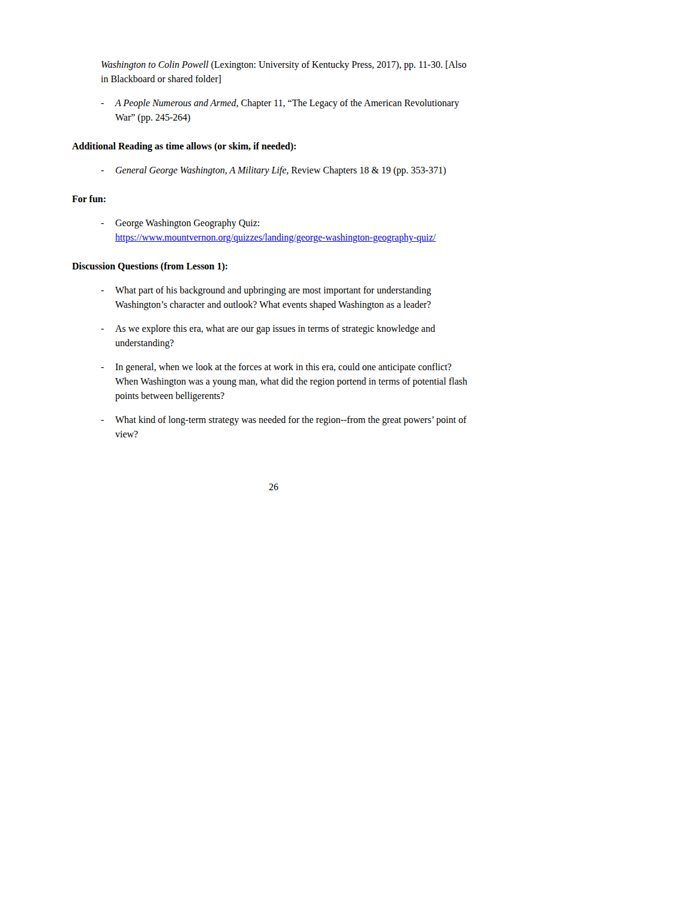Washington to Colin Powell (Lexington: University of Kentucky Press, 2017), pp. 11-30. [Also in Blackboard or shared folder]
A People Numerous and Armed, Chapter 11, “The Legacy of the American Revolutionary War” (pp. 245-264)
Additional Reading as time allows (or skim, if needed):
General George Washington, A Military Life, Review Chapters 18 & 19 (pp. 353-371)
For fun:
George Washington Geography Quiz:
https://www.mountvernon.org/quizzes/landing/george-washington-geography-quiz/
Discussion Questions (from Lesson 1):
What part of his background and upbringing are most important for understanding Washington’s character and outlook? What events shaped Washington as a leader?
As we explore this era, what are our gap issues in terms of strategic knowledge and understanding?
In general, when we look at the forces at work in this era, could one anticipate conflict? When Washington was a young man, what did the region portend in terms of potential flash points between belligerents?
What kind of long-term strategy was needed for the region--from the great powers’ point of view?
26